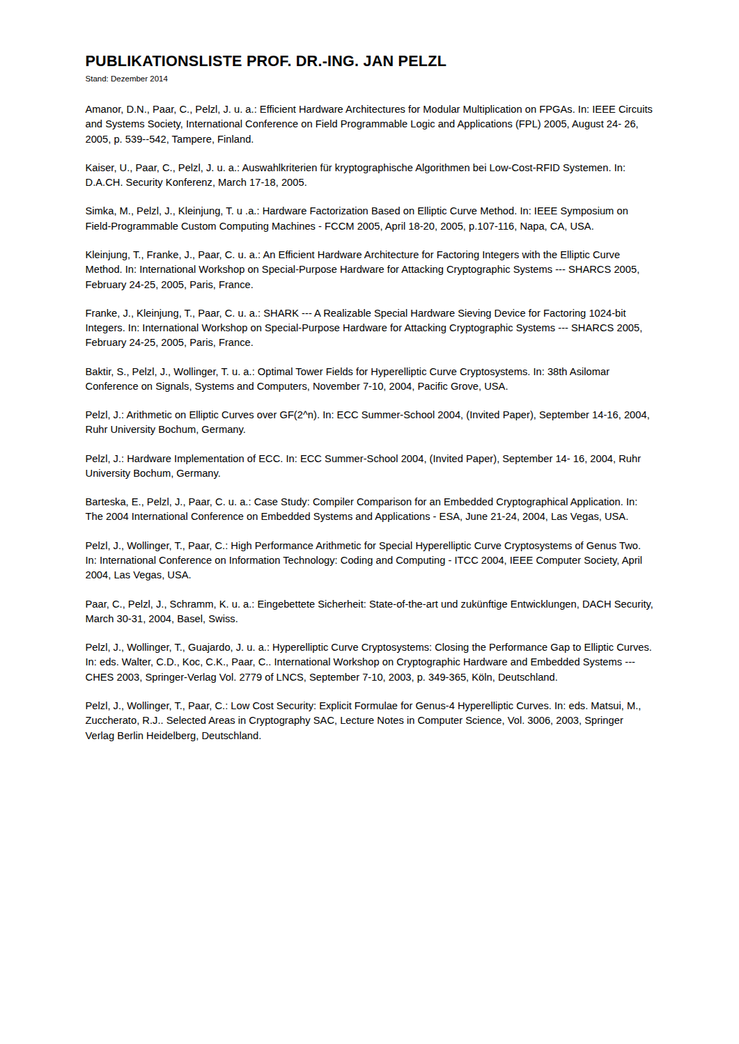PUBLIKATIONSLISTE PROF. DR.-ING. JAN PELZL
Stand: Dezember 2014
Amanor, D.N., Paar, C., Pelzl, J. u. a.: Efficient Hardware Architectures for Modular Multiplication on FPGAs. In: IEEE Circuits and Systems Society, International Conference on Field Programmable Logic and Applications (FPL) 2005, August 24- 26, 2005, p. 539--542, Tampere, Finland.
Kaiser, U., Paar, C., Pelzl, J. u. a.: Auswahlkriterien für kryptographische Algorithmen bei Low-Cost-RFID Systemen. In: D.A.CH. Security Konferenz, March 17-18, 2005.
Simka, M., Pelzl, J., Kleinjung, T. u .a.: Hardware Factorization Based on Elliptic Curve Method. In: IEEE Symposium on Field-Programmable Custom Computing Machines - FCCM 2005, April 18-20, 2005, p.107-116, Napa, CA, USA.
Kleinjung, T., Franke, J., Paar, C. u. a.: An Efficient Hardware Architecture for Factoring Integers with the Elliptic Curve Method. In: International Workshop on Special-Purpose Hardware for Attacking Cryptographic Systems --- SHARCS 2005, February 24-25, 2005, Paris, France.
Franke, J., Kleinjung, T., Paar, C. u. a.: SHARK --- A Realizable Special Hardware Sieving Device for Factoring 1024-bit Integers. In: International Workshop on Special-Purpose Hardware for Attacking Cryptographic Systems --- SHARCS 2005, February 24-25, 2005, Paris, France.
Baktir, S., Pelzl, J., Wollinger, T. u. a.: Optimal Tower Fields for Hyperelliptic Curve Cryptosystems. In: 38th Asilomar Conference on Signals, Systems and Computers, November 7-10, 2004, Pacific Grove, USA.
Pelzl, J.: Arithmetic on Elliptic Curves over GF(2^n). In: ECC Summer-School 2004, (Invited Paper), September 14-16, 2004, Ruhr University Bochum, Germany.
Pelzl, J.: Hardware Implementation of ECC. In: ECC Summer-School 2004, (Invited Paper), September 14- 16, 2004, Ruhr University Bochum, Germany.
Barteska, E., Pelzl, J., Paar, C. u. a.: Case Study: Compiler Comparison for an Embedded Cryptographical Application. In: The 2004 International Conference on Embedded Systems and Applications - ESA, June 21-24, 2004, Las Vegas, USA.
Pelzl, J., Wollinger, T., Paar, C.: High Performance Arithmetic for Special Hyperelliptic Curve Cryptosystems of Genus Two. In: International Conference on Information Technology: Coding and Computing - ITCC 2004, IEEE Computer Society, April 2004, Las Vegas, USA.
Paar, C., Pelzl, J., Schramm, K. u. a.: Eingebettete Sicherheit: State-of-the-art und zukünftige Entwicklungen, DACH Security, March 30-31, 2004, Basel, Swiss.
Pelzl, J., Wollinger, T., Guajardo, J. u. a.: Hyperelliptic Curve Cryptosystems: Closing the Performance Gap to Elliptic Curves. In: eds. Walter, C.D., Koc, C.K., Paar, C.. International Workshop on Cryptographic Hardware and Embedded Systems --- CHES 2003, Springer-Verlag Vol. 2779 of LNCS, September 7-10, 2003, p. 349-365, Köln, Deutschland.
Pelzl, J., Wollinger, T., Paar, C.: Low Cost Security: Explicit Formulae for Genus-4 Hyperelliptic Curves. In: eds. Matsui, M., Zuccherato, R.J.. Selected Areas in Cryptography SAC, Lecture Notes in Computer Science, Vol. 3006, 2003, Springer Verlag Berlin Heidelberg, Deutschland.